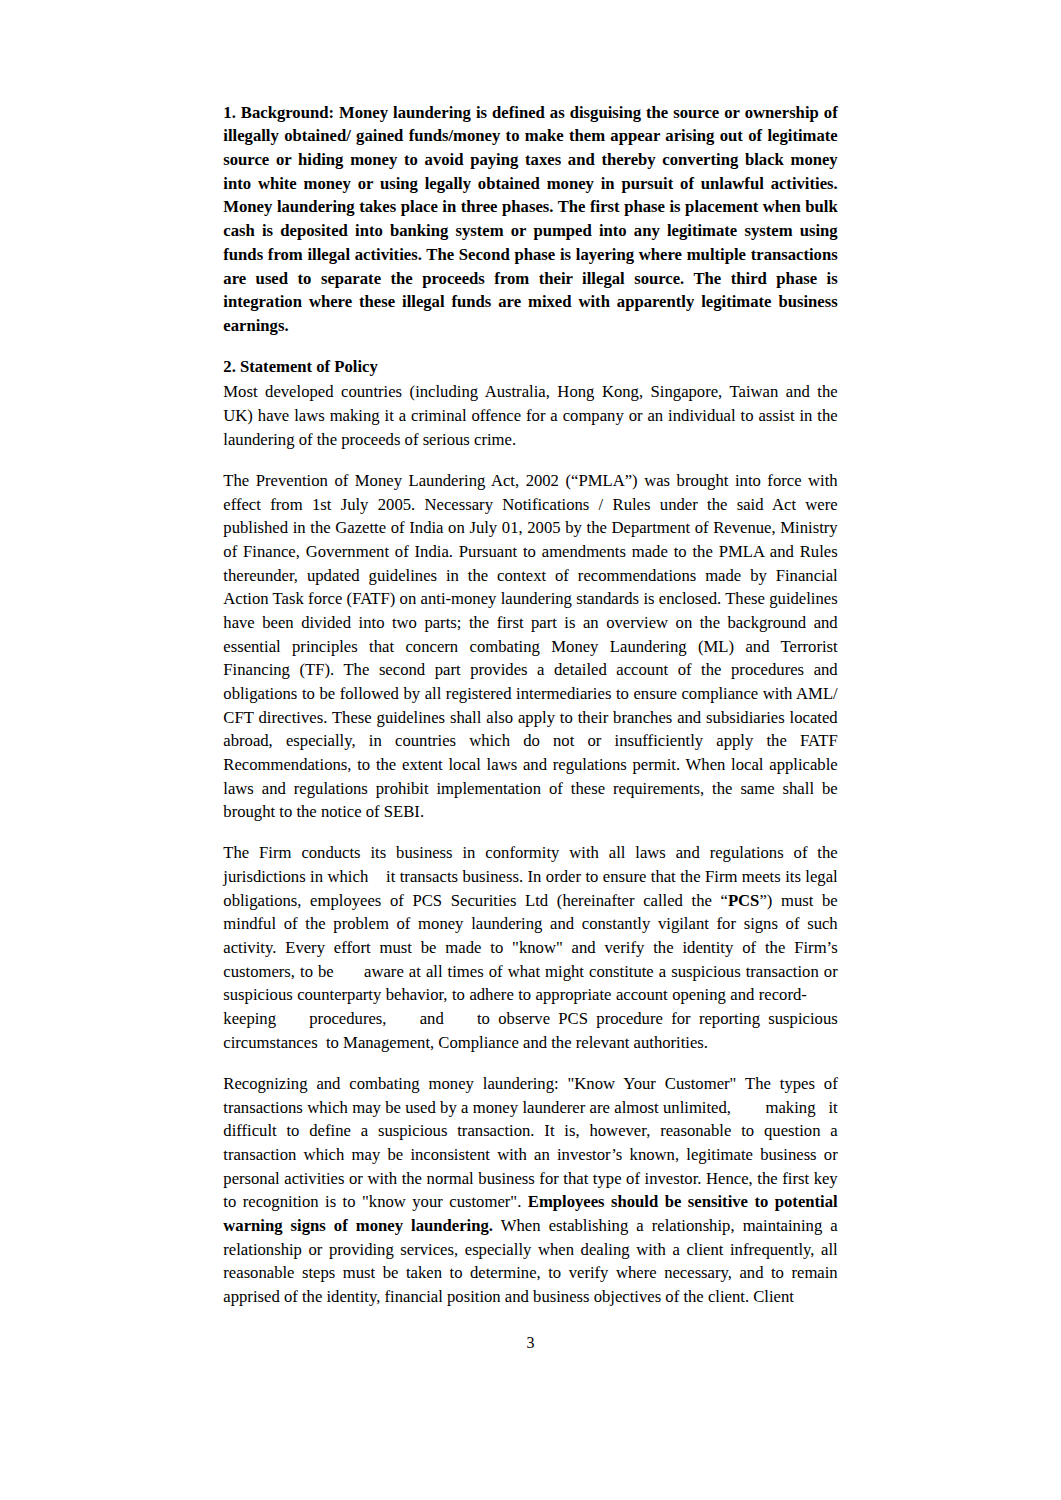1. Background: Money laundering is defined as disguising the source or ownership of illegally obtained/ gained funds/money to make them appear arising out of legitimate source or hiding money to avoid paying taxes and thereby converting black money into white money or using legally obtained money in pursuit of unlawful activities. Money laundering takes place in three phases. The first phase is placement when bulk cash is deposited into banking system or pumped into any legitimate system using funds from illegal activities. The Second phase is layering where multiple transactions are used to separate the proceeds from their illegal source. The third phase is integration where these illegal funds are mixed with apparently legitimate business earnings.
2. Statement of Policy
Most developed countries (including Australia, Hong Kong, Singapore, Taiwan and the UK) have laws making it a criminal offence for a company or an individual to assist in the laundering of the proceeds of serious crime.
The Prevention of Money Laundering Act, 2002 (“PMLA”) was brought into force with effect from 1st July 2005. Necessary Notifications / Rules under the said Act were published in the Gazette of India on July 01, 2005 by the Department of Revenue, Ministry of Finance, Government of India. Pursuant to amendments made to the PMLA and Rules thereunder, updated guidelines in the context of recommendations made by Financial Action Task force (FATF) on anti-money laundering standards is enclosed. These guidelines have been divided into two parts; the first part is an overview on the background and essential principles that concern combating Money Laundering (ML) and Terrorist Financing (TF). The second part provides a detailed account of the procedures and obligations to be followed by all registered intermediaries to ensure compliance with AML/ CFT directives. These guidelines shall also apply to their branches and subsidiaries located abroad, especially, in countries which do not or insufficiently apply the FATF Recommendations, to the extent local laws and regulations permit. When local applicable laws and regulations prohibit implementation of these requirements, the same shall be brought to the notice of SEBI.
The Firm conducts its business in conformity with all laws and regulations of the jurisdictions in which it transacts business. In order to ensure that the Firm meets its legal obligations, employees of PCS Securities Ltd (hereinafter called the “PCS”) must be mindful of the problem of money laundering and constantly vigilant for signs of such activity. Every effort must be made to "know" and verify the identity of the Firm’s customers, to be aware at all times of what might constitute a suspicious transaction or suspicious counterparty behavior, to adhere to appropriate account opening and record- keeping procedures, and to observe PCS procedure for reporting suspicious circumstances to Management, Compliance and the relevant authorities.
Recognizing and combating money laundering: "Know Your Customer" The types of transactions which may be used by a money launderer are almost unlimited, making it difficult to define a suspicious transaction. It is, however, reasonable to question a transaction which may be inconsistent with an investor’s known, legitimate business or personal activities or with the normal business for that type of investor. Hence, the first key to recognition is to "know your customer". Employees should be sensitive to potential warning signs of money laundering. When establishing a relationship, maintaining a relationship or providing services, especially when dealing with a client infrequently, all reasonable steps must be taken to determine, to verify where necessary, and to remain apprised of the identity, financial position and business objectives of the client. Client
3